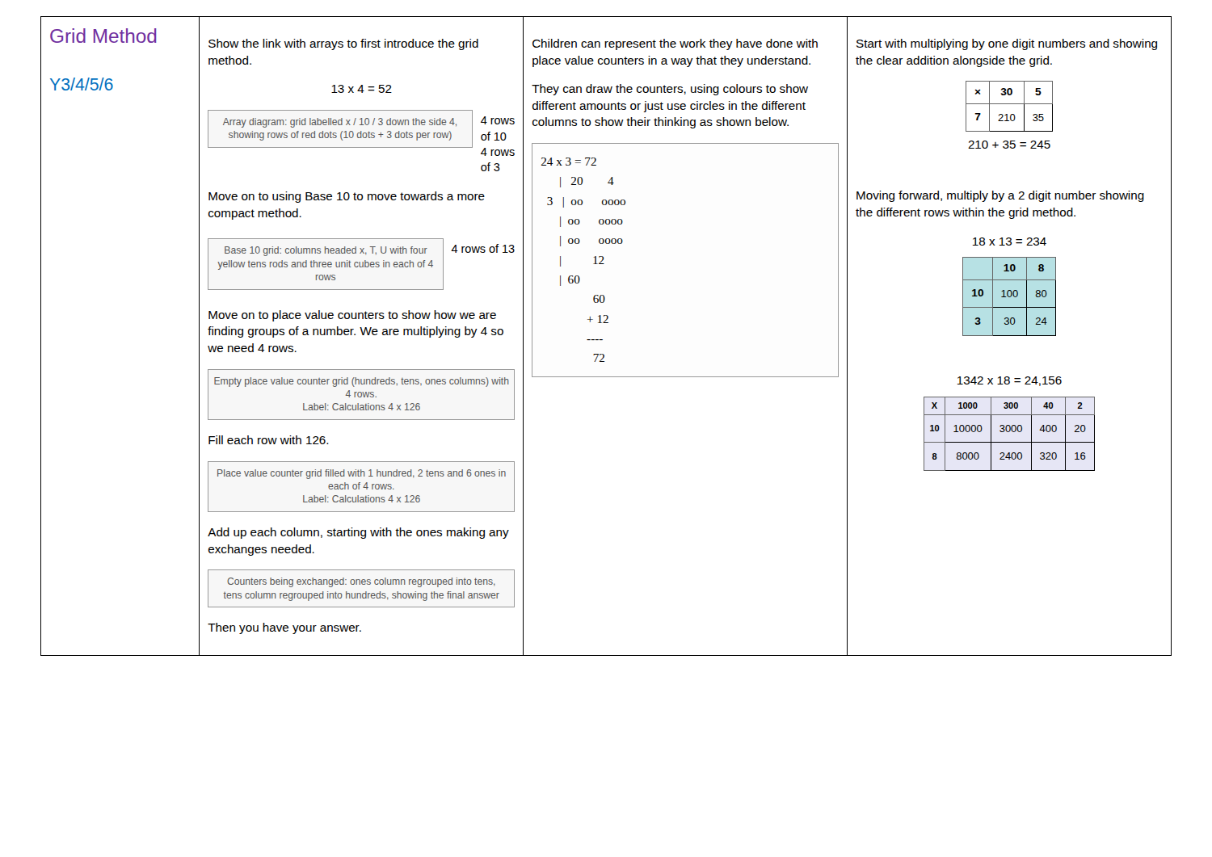| Grid Method Y3/4/5/6 | Show the link with arrays to first introduce the grid method. 13 x 4 = 52 Array diagram: grid labelled x / 10 / 3 down the side 4, showing rows of red dots (10 dots + 3 dots per row) 4 rows of 10 4 rows of 3 Move on to using Base 10 to move towards a more compact method. Base 10 grid: columns headed x, T, U with four yellow tens rods and three unit cubes in each of 4 rows 4 rows of 13 Move on to place value counters to show how we are finding groups of a number. We are multiplying by 4 so we need 4 rows. Empty place value counter grid (hundreds, tens, ones columns) with 4 rows. Label: Calculations 4 x 126 Fill each row with 126. Place value counter grid filled with 1 hundred, 2 tens and 6 ones in each of 4 rows. Label: Calculations 4 x 126 Add up each column, starting with the ones making any exchanges needed. Counters being exchanged: ones column regrouped into tens, tens column regrouped into hundreds, showing the final answer Then you have your answer. | Children can represent the work they have done with place value counters in a way that they understand. They can draw the counters, using colours to show different amounts or just use circles in the different columns to show their thinking as shown below. 24 x 3 = 72 / 20 4 3 / oo oooo / oo oooo / oo oooo / 12 / 60 60 + 12 ---- 72 | Start with multiplying by one digit numbers and showing the clear addition alongside the grid. / × / 30 / 5 / / --- / --- / --- / / 7 / 210 / 35 / 210 + 35 = 245 Moving forward, multiply by a 2 digit number showing the different rows within the grid method. 18 x 13 = 234 / / 10 / 8 / / --- / --- / --- / / 10 / 100 / 80 / / 3 / 30 / 24 / 1342 x 18 = 24,156 / X / 1000 / 300 / 40 / 2 / / --- / --- / --- / --- / --- / / 10 / 10000 / 3000 / 400 / 20 / / 8 / 8000 / 2400 / 320 / 16 / |